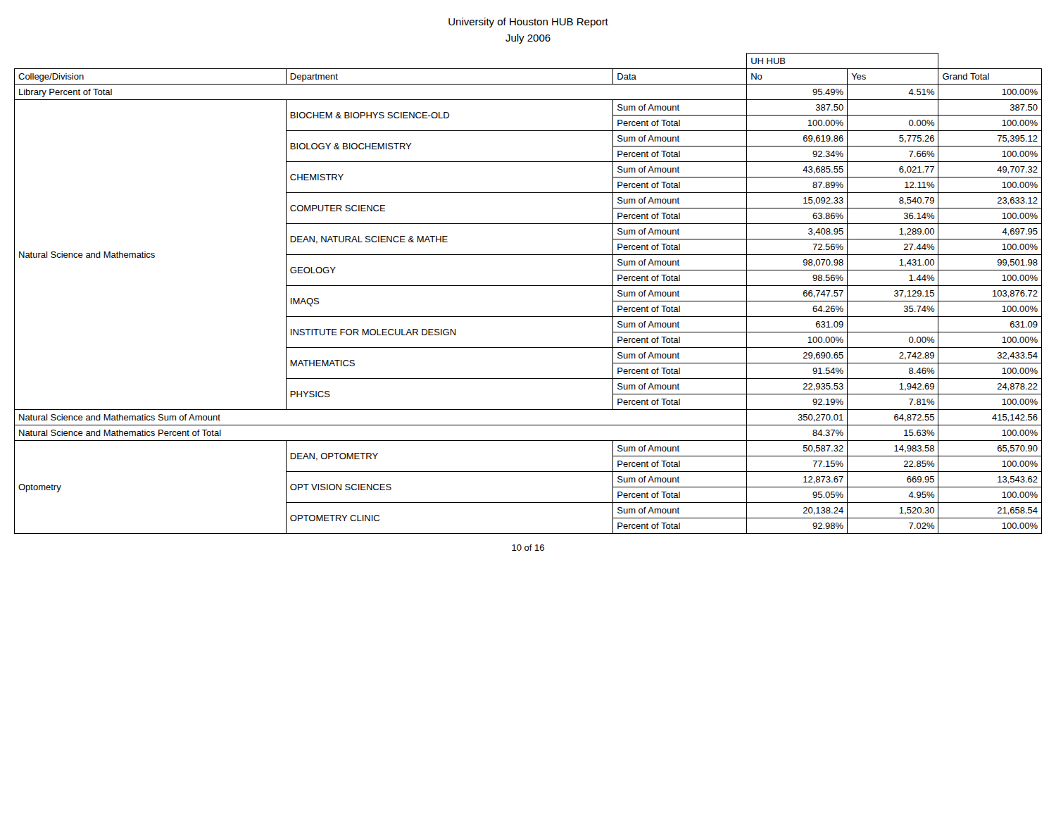University of Houston HUB Report
July 2006
| | | | UH HUB | |
| --- | --- | --- | --- | --- |
| College/Division | Department | Data | No | Yes | Grand Total |
| Library Percent of Total | 95.49% | 4.51% | 100.00% |
| Natural Science and Mathematics | BIOCHEM & BIOPHYS SCIENCE-OLD | Sum of Amount | 387.50 | | 387.50 |
| Percent of Total | 100.00% | 0.00% | 100.00% |
| BIOLOGY & BIOCHEMISTRY | Sum of Amount | 69,619.86 | 5,775.26 | 75,395.12 |
| Percent of Total | 92.34% | 7.66% | 100.00% |
| CHEMISTRY | Sum of Amount | 43,685.55 | 6,021.77 | 49,707.32 |
| Percent of Total | 87.89% | 12.11% | 100.00% |
| COMPUTER SCIENCE | Sum of Amount | 15,092.33 | 8,540.79 | 23,633.12 |
| Percent of Total | 63.86% | 36.14% | 100.00% |
| DEAN, NATURAL SCIENCE & MATHE | Sum of Amount | 3,408.95 | 1,289.00 | 4,697.95 |
| Percent of Total | 72.56% | 27.44% | 100.00% |
| GEOLOGY | Sum of Amount | 98,070.98 | 1,431.00 | 99,501.98 |
| Percent of Total | 98.56% | 1.44% | 100.00% |
| IMAQS | Sum of Amount | 66,747.57 | 37,129.15 | 103,876.72 |
| Percent of Total | 64.26% | 35.74% | 100.00% |
| INSTITUTE FOR MOLECULAR DESIGN | Sum of Amount | 631.09 | | 631.09 |
| Percent of Total | 100.00% | 0.00% | 100.00% |
| MATHEMATICS | Sum of Amount | 29,690.65 | 2,742.89 | 32,433.54 |
| Percent of Total | 91.54% | 8.46% | 100.00% |
| PHYSICS | Sum of Amount | 22,935.53 | 1,942.69 | 24,878.22 |
| Percent of Total | 92.19% | 7.81% | 100.00% |
| Natural Science and Mathematics Sum of Amount | 350,270.01 | 64,872.55 | 415,142.56 |
| Natural Science and Mathematics Percent of Total | 84.37% | 15.63% | 100.00% |
| Optometry | DEAN, OPTOMETRY | Sum of Amount | 50,587.32 | 14,983.58 | 65,570.90 |
| Percent of Total | 77.15% | 22.85% | 100.00% |
| OPT VISION SCIENCES | Sum of Amount | 12,873.67 | 669.95 | 13,543.62 |
| Percent of Total | 95.05% | 4.95% | 100.00% |
| OPTOMETRY CLINIC | Sum of Amount | 20,138.24 | 1,520.30 | 21,658.54 |
| Percent of Total | 92.98% | 7.02% | 100.00% |
10 of 16